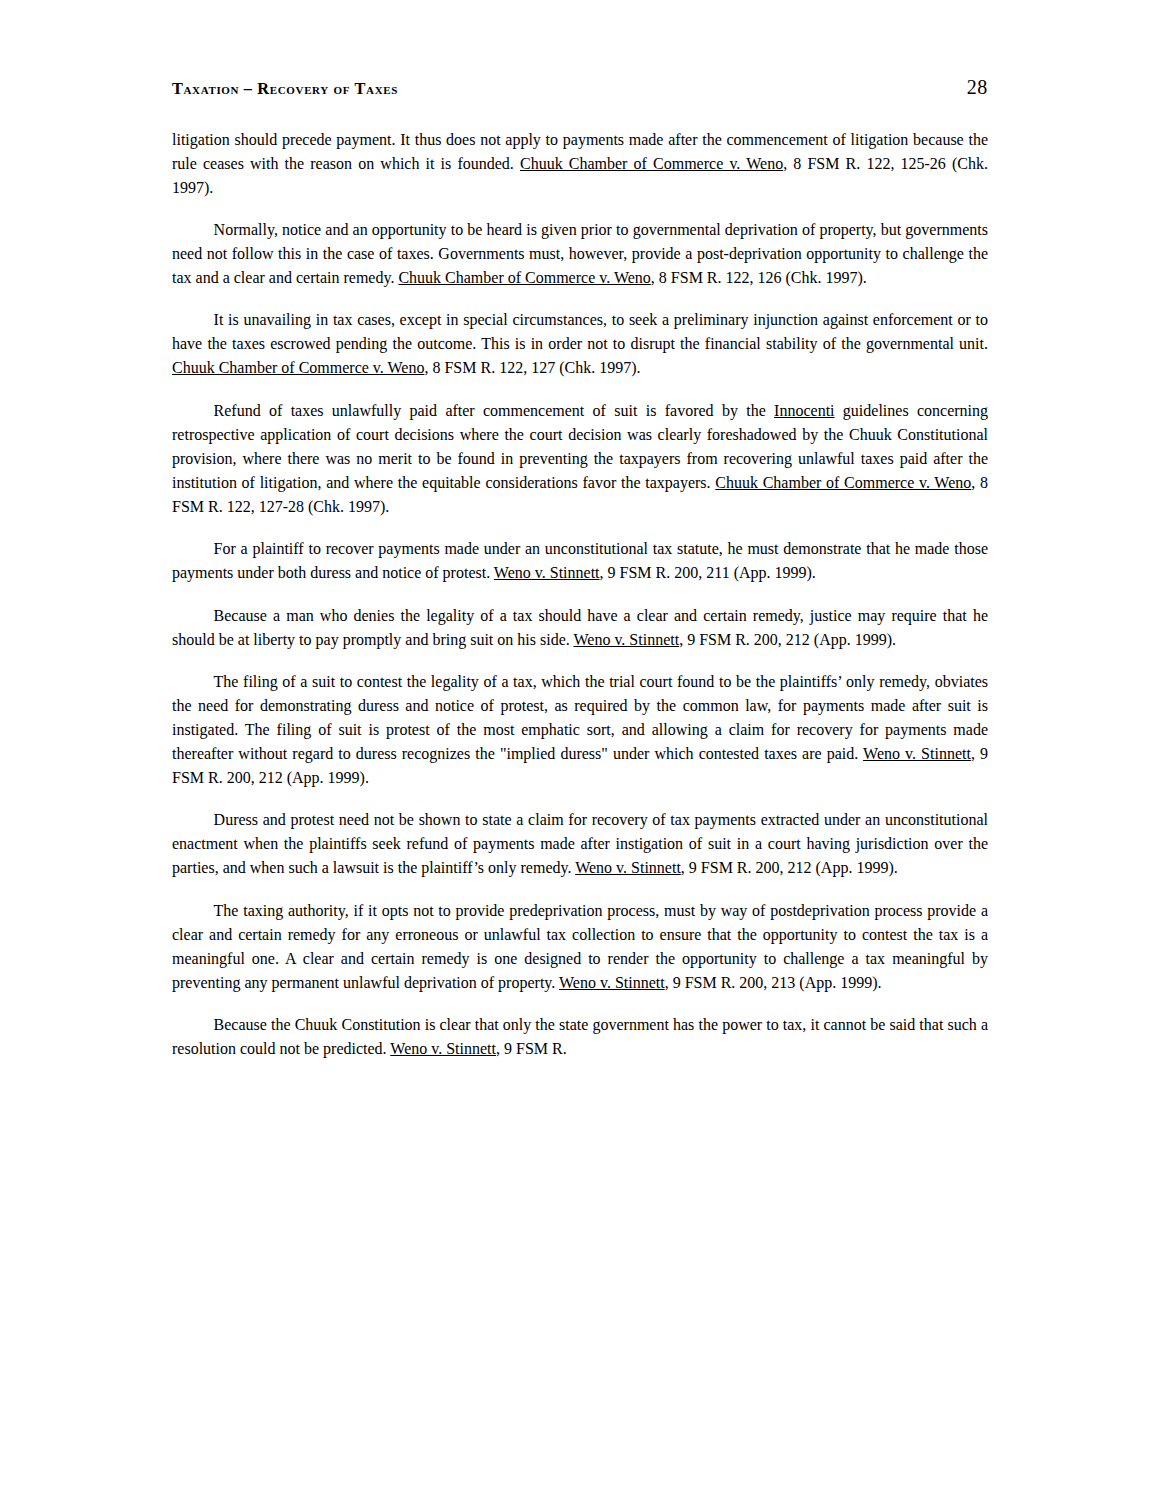Taxation – Recovery of Taxes 28
litigation should precede payment. It thus does not apply to payments made after the commencement of litigation because the rule ceases with the reason on which it is founded. Chuuk Chamber of Commerce v. Weno, 8 FSM R. 122, 125-26 (Chk. 1997).
Normally, notice and an opportunity to be heard is given prior to governmental deprivation of property, but governments need not follow this in the case of taxes. Governments must, however, provide a post-deprivation opportunity to challenge the tax and a clear and certain remedy. Chuuk Chamber of Commerce v. Weno, 8 FSM R. 122, 126 (Chk. 1997).
It is unavailing in tax cases, except in special circumstances, to seek a preliminary injunction against enforcement or to have the taxes escrowed pending the outcome. This is in order not to disrupt the financial stability of the governmental unit. Chuuk Chamber of Commerce v. Weno, 8 FSM R. 122, 127 (Chk. 1997).
Refund of taxes unlawfully paid after commencement of suit is favored by the Innocenti guidelines concerning retrospective application of court decisions where the court decision was clearly foreshadowed by the Chuuk Constitutional provision, where there was no merit to be found in preventing the taxpayers from recovering unlawful taxes paid after the institution of litigation, and where the equitable considerations favor the taxpayers. Chuuk Chamber of Commerce v. Weno, 8 FSM R. 122, 127-28 (Chk. 1997).
For a plaintiff to recover payments made under an unconstitutional tax statute, he must demonstrate that he made those payments under both duress and notice of protest. Weno v. Stinnett, 9 FSM R. 200, 211 (App. 1999).
Because a man who denies the legality of a tax should have a clear and certain remedy, justice may require that he should be at liberty to pay promptly and bring suit on his side. Weno v. Stinnett, 9 FSM R. 200, 212 (App. 1999).
The filing of a suit to contest the legality of a tax, which the trial court found to be the plaintiffs’ only remedy, obviates the need for demonstrating duress and notice of protest, as required by the common law, for payments made after suit is instigated. The filing of suit is protest of the most emphatic sort, and allowing a claim for recovery for payments made thereafter without regard to duress recognizes the "implied duress" under which contested taxes are paid. Weno v. Stinnett, 9 FSM R. 200, 212 (App. 1999).
Duress and protest need not be shown to state a claim for recovery of tax payments extracted under an unconstitutional enactment when the plaintiffs seek refund of payments made after instigation of suit in a court having jurisdiction over the parties, and when such a lawsuit is the plaintiff’s only remedy. Weno v. Stinnett, 9 FSM R. 200, 212 (App. 1999).
The taxing authority, if it opts not to provide predeprivation process, must by way of postdeprivation process provide a clear and certain remedy for any erroneous or unlawful tax collection to ensure that the opportunity to contest the tax is a meaningful one. A clear and certain remedy is one designed to render the opportunity to challenge a tax meaningful by preventing any permanent unlawful deprivation of property. Weno v. Stinnett, 9 FSM R. 200, 213 (App. 1999).
Because the Chuuk Constitution is clear that only the state government has the power to tax, it cannot be said that such a resolution could not be predicted. Weno v. Stinnett, 9 FSM R.